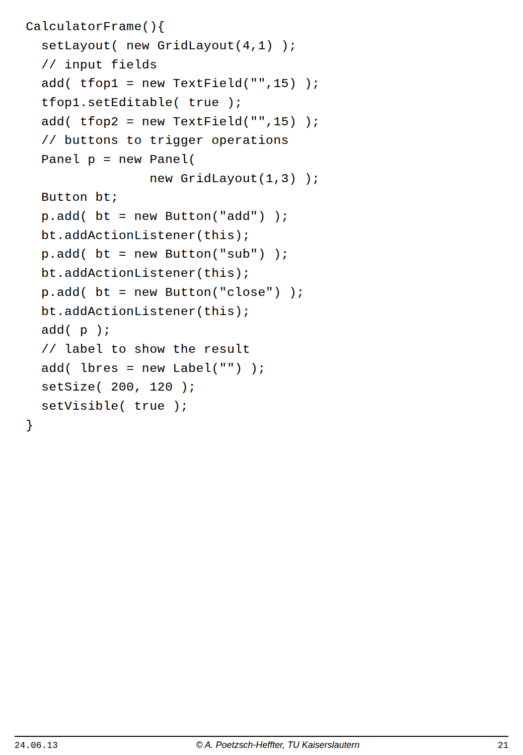CalculatorFrame(){
  setLayout( new GridLayout(4,1) );
  // input fields
  add( tfop1 = new TextField("",15) );
  tfop1.setEditable( true );
  add( tfop2 = new TextField("",15) );
  // buttons to trigger operations
  Panel p = new Panel(
                new GridLayout(1,3) );
  Button bt;
  p.add( bt = new Button("add") );
  bt.addActionListener(this);
  p.add( bt = new Button("sub") );
  bt.addActionListener(this);
  p.add( bt = new Button("close") );
  bt.addActionListener(this);
  add( p );
  // label to show the result
  add( lbres = new Label("") );
  setSize( 200, 120 );
  setVisible( true );
}
24.06.13 © A. Poetzsch-Heffter, TU Kaiserslautern 21